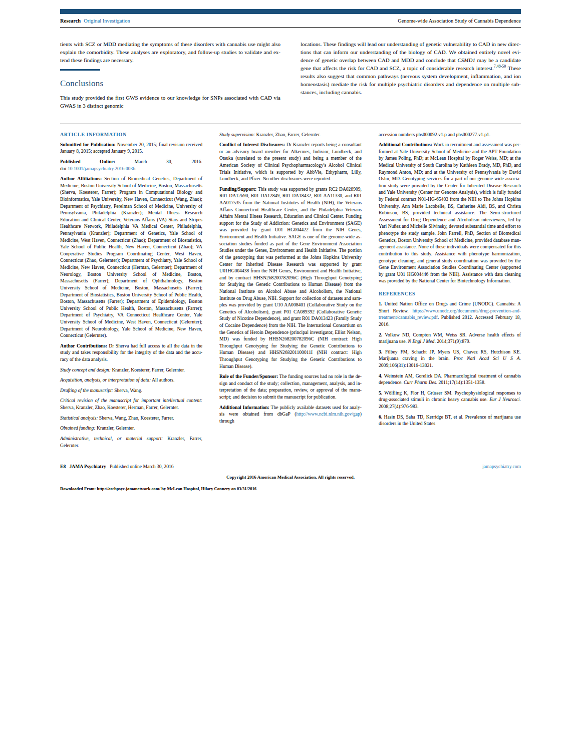ResearchOriginal Investigation
Genome-wide Association Study of Cannabis Dependence
tients with SCZ or MDD mediating the symptoms of these disorders with cannabis use might also explain the comorbidity. These analyses are exploratory, and follow-up studies to validate and extend these findings are necessary.
Conclusions
This study provided the first GWS evidence to our knowledge for SNPs associated with CAD via GWAS in 3 distinct genomic
locations. These findings will lead our understanding of genetic vulnerability to CAD in new directions that can inform our understanding of the biology of CAD. We obtained entirely novel evidence of genetic overlap between CAD and MDD and conclude that CSMD1 may be a candidate gene that affects the risk for CAD and SCZ, a topic of considerable research interest.7,48-50 These results also suggest that common pathways (nervous system development, inflammation, and ion homeostasis) mediate the risk for multiple psychiatric disorders and dependence on multiple substances, including cannabis.
Article Information
Submitted for Publication: November 20, 2015; final revision received January 8, 2015; accepted January 9, 2015.
Published Online: March 30, 2016. doi:10.1001/jamapsychiatry.2016.0036.
Author Affiliations: Section of Biomedical Genetics, Department of Medicine, Boston University School of Medicine, Boston, Massachusetts (Sherva, Koesterer, Farrer); Program in Computational Biology and Bioinformatics, Yale University, New Haven, Connecticut (Wang, Zhao); Department of Psychiatry, Perelman School of Medicine, University of Pennsylvania, Philadelphia (Kranzler); Mental Illness Research Education and Clinical Center, Veterans Affairs (VA) Stars and Stripes Healthcare Network, Philadelphia VA Medical Center, Philadelphia, Pennsylvania (Kranzler); Department of Genetics, Yale School of Medicine, West Haven, Connecticut (Zhao); Department of Biostatistics, Yale School of Public Health, New Haven, Connecticut (Zhao); VA Cooperative Studies Program Coordinating Center, West Haven, Connecticut (Zhao, Gelernter); Department of Psychiatry, Yale School of Medicine, New Haven, Connecticut (Herman, Gelernter); Department of Neurology, Boston University School of Medicine, Boston, Massachusetts (Farrer); Department of Ophthalmology, Boston University School of Medicine, Boston, Massachusetts (Farrer); Department of Biostatistics, Boston University School of Public Health, Boston, Massachusetts (Farrer); Department of Epidemiology, Boston University School of Public Health, Boston, Massachusetts (Farrer); Department of Psychiatry, VA Connecticut Healthcare Center, Yale University School of Medicine, West Haven, Connecticut (Gelernter); Department of Neurobiology, Yale School of Medicine, New Haven, Connecticut (Gelernter).
Author Contributions: Dr Sherva had full access to all the data in the study and takes responsibility for the integrity of the data and the accuracy of the data analysis.
Study concept and design: Kranzler, Koesterer, Farrer, Gelernter.
Acquisition, analysis, or interpretation of data: All authors.
Drafting of the manuscript: Sherva, Wang.
Critical revision of the manuscript for important intellectual content: Sherva, Kranzler, Zhao, Koesterer, Herman, Farrer, Gelernter.
Statistical analysis: Sherva, Wang, Zhao, Koesterer, Farrer.
Obtained funding: Kranzler, Gelernter.
Administrative, technical, or material support: Kranzler, Farrer, Gelernter.
Study supervision: Kranzler, Zhao, Farrer, Gelernter.
Conflict of Interest Disclosures: Dr Kranzler reports being a consultant or an advisory board member for Alkermes, Indivior, Lundbeck, and Otsuka (unrelated to the present study) and being a member of the American Society of Clinical Psychopharmacology's Alcohol Clinical Trials Initiative, which is supported by AbbVie, Ethypharm, Lilly, Lundbeck, and Pfizer. No other disclosures were reported.
Funding/Support: This study was supported by grants RC2 DA028909, R01 DA12690, R01 DA12849, R01 DA18432, R01 AA11330, and R01 AA017535 from the National Institutes of Health (NIH), the Veterans Affairs Connecticut Healthcare Center, and the Philadelphia Veterans Affairs Mental Illness Research, Education and Clinical Center. Funding support for the Study of Addiction: Genetics and Environment (SAGE) was provided by grant U01 HG004422 from the NIH Genes, Environment and Health Initiative. SAGE is one of the genome-wide association studies funded as part of the Gene Environment Association Studies under the Genes, Environment and Health Initiative. The portion of the genotyping that was performed at the Johns Hopkins University Center for Inherited Disease Research was supported by grant U01HG004438 from the NIH Genes, Environment and Health Initiative, and by contract HHSN268200782096C (High Throughput Genotyping for Studying the Genetic Contributions to Human Disease) from the National Institute on Alcohol Abuse and Alcoholism, the National Institute on Drug Abuse, NIH. Support for collection of datasets and samples was provided by grant U10 AA008401 (Collaborative Study on the Genetics of Alcoholism), grant P01 CA089392 (Collaborative Genetic Study of Nicotine Dependence), and grant R01 DA013423 (Family Study of Cocaine Dependence) from the NIH. The International Consortium on the Genetics of Heroin Dependence (principal investigator, Elliot Nelson, MD) was funded by HHSN268200782096C (NIH contract: High Throughput Genotyping for Studying the Genetic Contributions to Human Disease) and HHSN268201100011I (NIH contract: High Throughput Genotyping for Studying the Genetic Contributions to Human Disease).
Role of the Funder/Sponsor: The funding sources had no role in the design and conduct of the study; collection, management, analysis, and interpretation of the data; preparation, review, or approval of the manuscript; and decision to submit the manuscript for publication.
Additional Information: The publicly available datasets used for analysis were obtained from dbGaP (http://www.ncbi.nlm.nih.gov/gap) through
accession numbers phs000092.v1.p and phs000277.v1.p1.
Additional Contributions: Work in recruitment and assessment was performed at Yale University School of Medicine and the APT Foundation by James Poling, PhD; at McLean Hospital by Roger Weiss, MD; at the Medical University of South Carolina by Kathleen Brady, MD, PhD, and Raymond Anton, MD; and at the University of Pennsylvania by David Oslin, MD. Genotyping services for a part of our genome-wide association study were provided by the Center for Inherited Disease Research and Yale University (Center for Genome Analysis), which is fully funded by Federal contract N01-HG-65403 from the NIH to The Johns Hopkins University. Ann Marie Lacobelle, BS, Catherine Aldi, BS, and Christa Robinson, BS, provided technical assistance. The Semi-structured Assessment for Drug Dependence and Alcoholism interviewers, led by Yari Nuñez and Michelle Slivinsky, devoted substantial time and effort to phenotype the study sample. John Farrell, PhD, Section of Biomedical Genetics, Boston University School of Medicine, provided database management assistance. None of these individuals were compensated for this contribution to this study. Assistance with phenotype harmonization, genotype cleaning, and general study coordination was provided by the Gene Environment Association Studies Coordinating Center (supported by grant U01 HG004446 from the NIH). Assistance with data cleaning was provided by the National Center for Biotechnology Information.
References
United Nation Office on Drugs and Crime (UNODC). Cannabis: A Short Review. https://www.unodc.org/documents/drug-prevention-and-treatment/cannabis_review.pdf. Published 2012. Accessed February 18, 2016.
Volkow ND, Compton WM, Weiss SR. Adverse health effects of marijuana use. N Engl J Med. 2014;371(9):879.
Filbey FM, Schacht JP, Myers US, Chavez RS, Hutchison KE. Marijuana craving in the brain. Proc Natl Acad Sci U S A. 2009;106(31):13016-13021.
Weinstein AM, Gorelick DA. Pharmacological treatment of cannabis dependence. Curr Pharm Des. 2011;17(14):1351-1358.
Wölfling K, Flor H, Grüsser SM. Psychophysiological responses to drug-associated stimuli in chronic heavy cannabis use. Eur J Neurosci. 2008;27(4):976-983.
Hasin DS, Saha TD, Kerridge BT, et al. Prevalence of marijuana use disorders in the United States
E8 JAMA Psychiatry Published online March 30, 2016
jamapsychiatry.com
Copyright 2016 American Medical Association. All rights reserved.
Downloaded From: http://archpsyc.jamanetwork.com/ by McLean Hospital, Hilary Connery on 03/31/2016